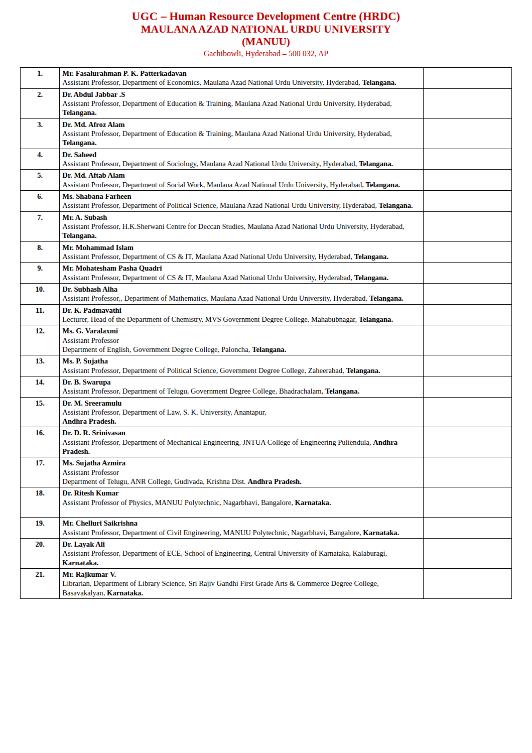UGC – Human Resource Development Centre (HRDC)
MAULANA AZAD NATIONAL URDU UNIVERSITY
(MANUU)
Gachibowli, Hyderabad – 500 032, AP
| 1. | Mr. Fasalurahman P. K. Patterkadavan Assistant Professor, Department of Economics, Maulana Azad National Urdu University, Hyderabad, Telangana. | |
| 2. | Dr. Abdul Jabbar .S Assistant Professor, Department of Education & Training, Maulana Azad National Urdu University, Hyderabad, Telangana. | |
| 3. | Dr. Md. Afroz Alam Assistant Professor, Department of Education & Training, Maulana Azad National Urdu University, Hyderabad, Telangana. | |
| 4. | Dr. Saheed Assistant Professor, Department of Sociology, Maulana Azad National Urdu University, Hyderabad, Telangana. | |
| 5. | Dr. Md. Aftab Alam Assistant Professor, Department of Social Work, Maulana Azad National Urdu University, Hyderabad, Telangana. | |
| 6. | Ms. Shabana Farheen Assistant Professor, Department of Political Science, Maulana Azad National Urdu University, Hyderabad, Telangana. | |
| 7. | Mr. A. Subash Assistant Professor, H.K.Sherwani Centre for Deccan Studies, Maulana Azad National Urdu University, Hyderabad, Telangana. | |
| 8. | Mr. Mohammad Islam Assistant Professor, Department of CS & IT, Maulana Azad National Urdu University, Hyderabad, Telangana. | |
| 9. | Mr. Mohatesham Pasha Quadri Assistant Professor, Department of CS & IT, Maulana Azad National Urdu University, Hyderabad, Telangana. | |
| 10. | Dr. Subhash Alha Assistant Professor,, Department of Mathematics, Maulana Azad National Urdu University, Hyderabad, Telangana. | |
| 11. | Dr. K. Padmavathi Lecturer, Head of the Department of Chemistry, MVS Government Degree College, Mahabubnagar, Telangana. | |
| 12. | Ms. G. Varalaxmi Assistant Professor Department of English, Government Degree College, Paloncha, Telangana. | |
| 13. | Ms. P. Sujatha Assistant Professor, Department of Political Science, Government Degree College, Zaheerabad, Telangana. | |
| 14. | Dr. B. Swarupa Assistant Professor, Department of Telugu, Government Degree College, Bhadrachalam, Telangana. | |
| 15. | Dr. M. Sreeramulu Assistant Professor, Department of Law, S. K. University, Anantapur, Andhra Pradesh. | |
| 16. | Dr. D. R. Srinivasan Assistant Professor, Department of Mechanical Engineering, JNTUA College of Engineering Puliendula, Andhra Pradesh. | |
| 17. | Ms. Sujatha Azmira Assistant Professor Department of Telugu, ANR College, Gudivada, Krishna Dist. Andhra Pradesh. | |
| 18. | Dr. Ritesh Kumar Assistant Professor of Physics, MANUU Polytechnic, Nagarbhavi, Bangalore, Karnataka. | |
| 19. | Mr. Chelluri Saikrishna Assistant Professor, Department of Civil Engineering, MANUU Polytechnic, Nagarbhavi, Bangalore, Karnataka. | |
| 20. | Dr. Layak Ali Assistant Professor, Department of ECE, School of Engineering, Central University of Karnataka, Kalaburagi, Karnataka. | |
| 21. | Mr. Rajkumar V. Librarian, Department of Library Science, Sri Rajiv Gandhi First Grade Arts & Commerce Degree College, Basavakalyan, Karnataka. | |